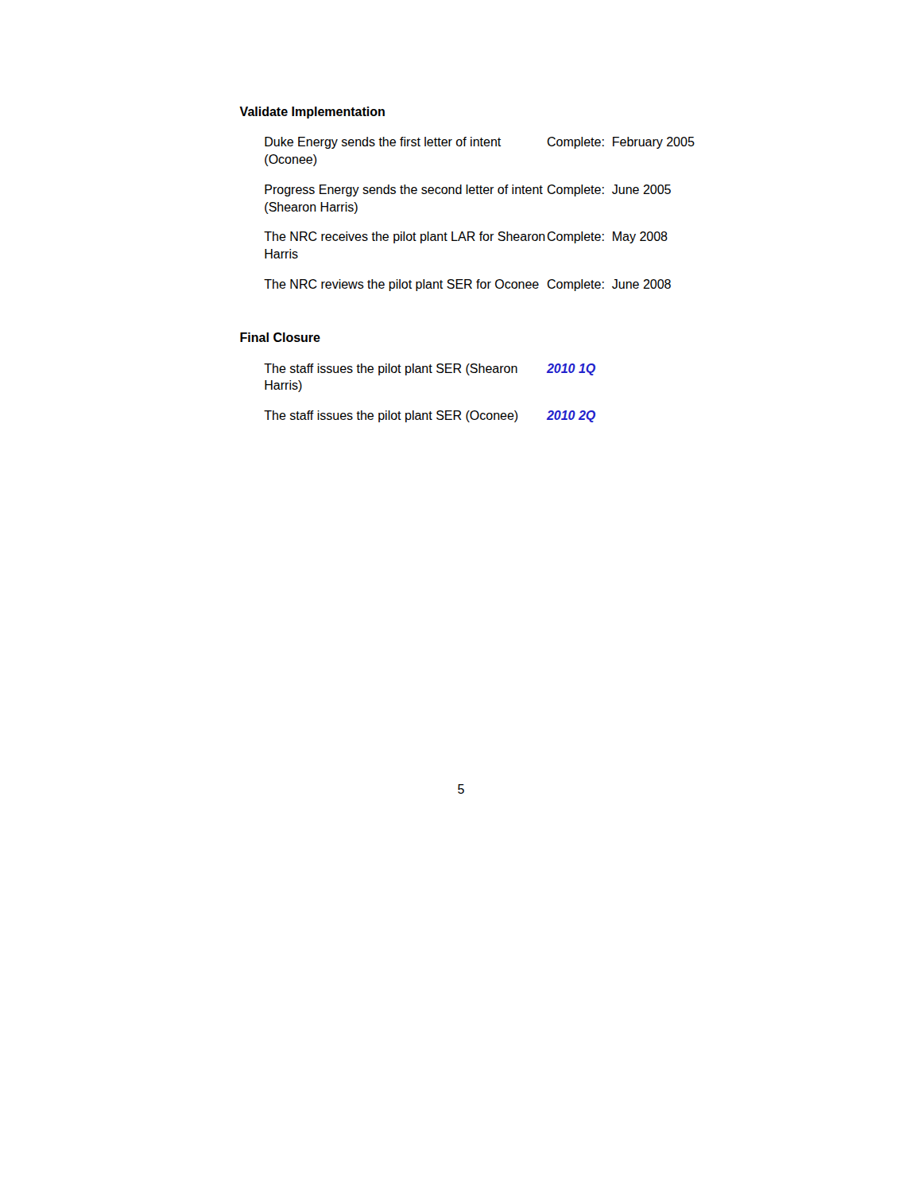Validate Implementation
| Duke Energy sends the first letter of intent (Oconee) | Complete: February 2005 |
| Progress Energy sends the second letter of intent (Shearon Harris) | Complete: June 2005 |
| The NRC receives the pilot plant LAR for Shearon Harris | Complete: May 2008 |
| The NRC reviews the pilot plant SER for Oconee | Complete: June 2008 |
Final Closure
| The staff issues the pilot plant SER (Shearon Harris) | 2010 1Q |
| The staff issues the pilot plant SER (Oconee) | 2010 2Q |
5